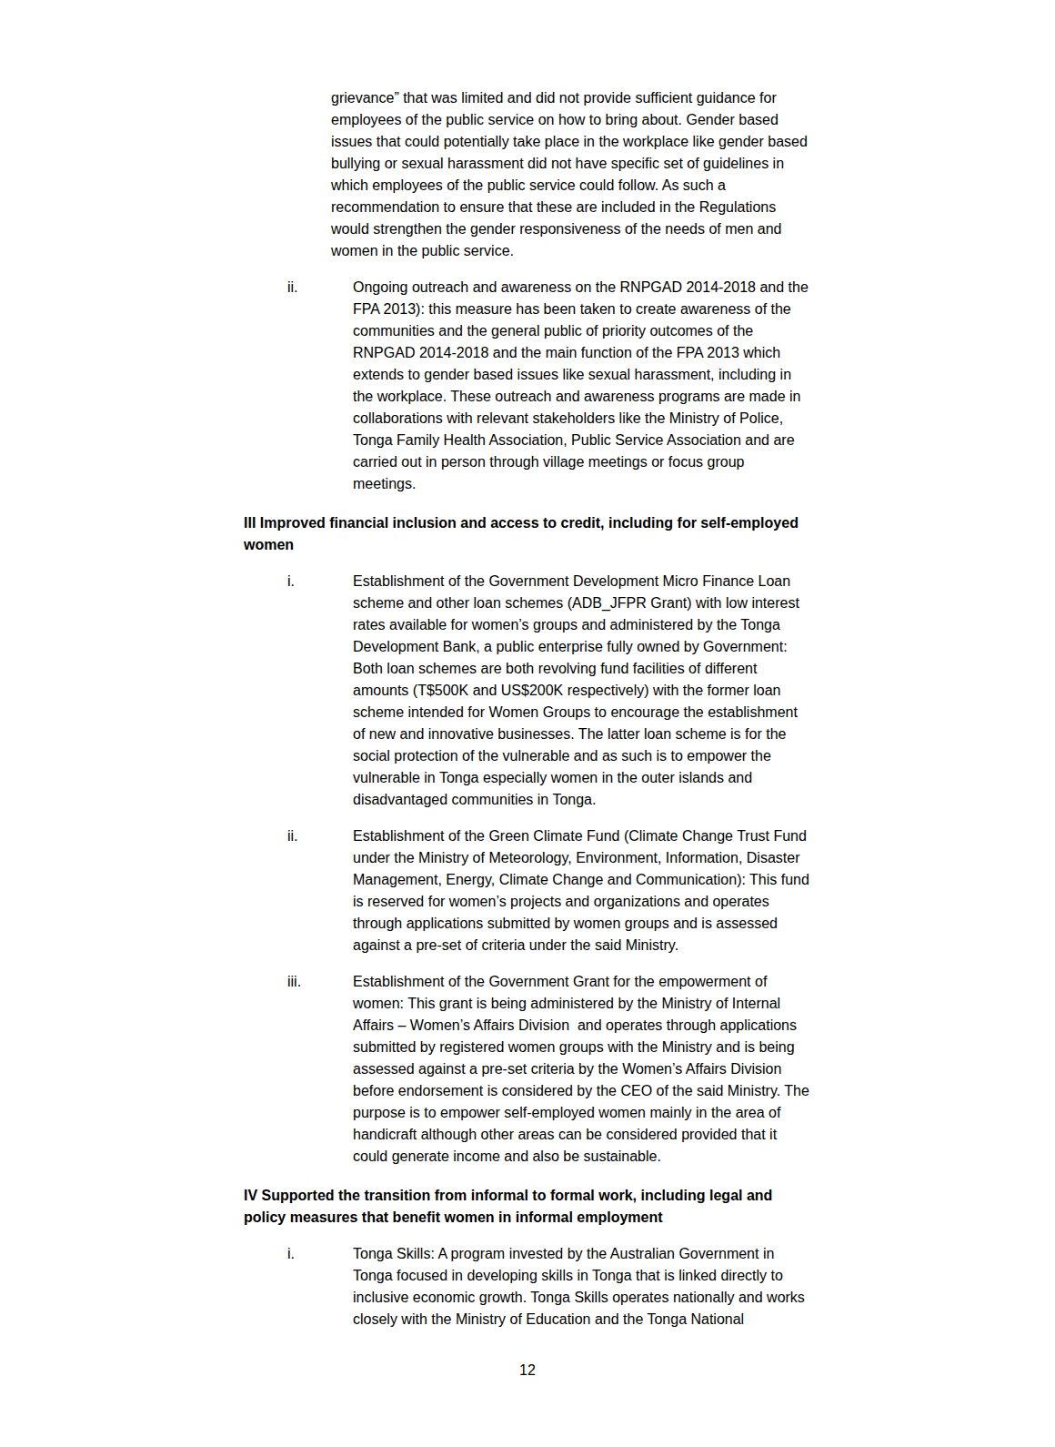grievance” that was limited and did not provide sufficient guidance for employees of the public service on how to bring about. Gender based issues that could potentially take place in the workplace like gender based bullying or sexual harassment did not have specific set of guidelines in which employees of the public service could follow. As such a recommendation to ensure that these are included in the Regulations would strengthen the gender responsiveness of the needs of men and women in the public service.
ii. Ongoing outreach and awareness on the RNPGAD 2014-2018 and the FPA 2013): this measure has been taken to create awareness of the communities and the general public of priority outcomes of the RNPGAD 2014-2018 and the main function of the FPA 2013 which extends to gender based issues like sexual harassment, including in the workplace. These outreach and awareness programs are made in collaborations with relevant stakeholders like the Ministry of Police, Tonga Family Health Association, Public Service Association and are carried out in person through village meetings or focus group meetings.
III Improved financial inclusion and access to credit, including for self-employed women
i. Establishment of the Government Development Micro Finance Loan scheme and other loan schemes (ADB_JFPR Grant) with low interest rates available for women’s groups and administered by the Tonga Development Bank, a public enterprise fully owned by Government: Both loan schemes are both revolving fund facilities of different amounts (T$500K and US$200K respectively) with the former loan scheme intended for Women Groups to encourage the establishment of new and innovative businesses. The latter loan scheme is for the social protection of the vulnerable and as such is to empower the vulnerable in Tonga especially women in the outer islands and disadvantaged communities in Tonga.
ii. Establishment of the Green Climate Fund (Climate Change Trust Fund under the Ministry of Meteorology, Environment, Information, Disaster Management, Energy, Climate Change and Communication): This fund is reserved for women’s projects and organizations and operates through applications submitted by women groups and is assessed against a pre-set of criteria under the said Ministry.
iii. Establishment of the Government Grant for the empowerment of women: This grant is being administered by the Ministry of Internal Affairs – Women’s Affairs Division and operates through applications submitted by registered women groups with the Ministry and is being assessed against a pre-set criteria by the Women’s Affairs Division before endorsement is considered by the CEO of the said Ministry. The purpose is to empower self-employed women mainly in the area of handicraft although other areas can be considered provided that it could generate income and also be sustainable.
IV Supported the transition from informal to formal work, including legal and policy measures that benefit women in informal employment
i. Tonga Skills: A program invested by the Australian Government in Tonga focused in developing skills in Tonga that is linked directly to inclusive economic growth. Tonga Skills operates nationally and works closely with the Ministry of Education and the Tonga National
12